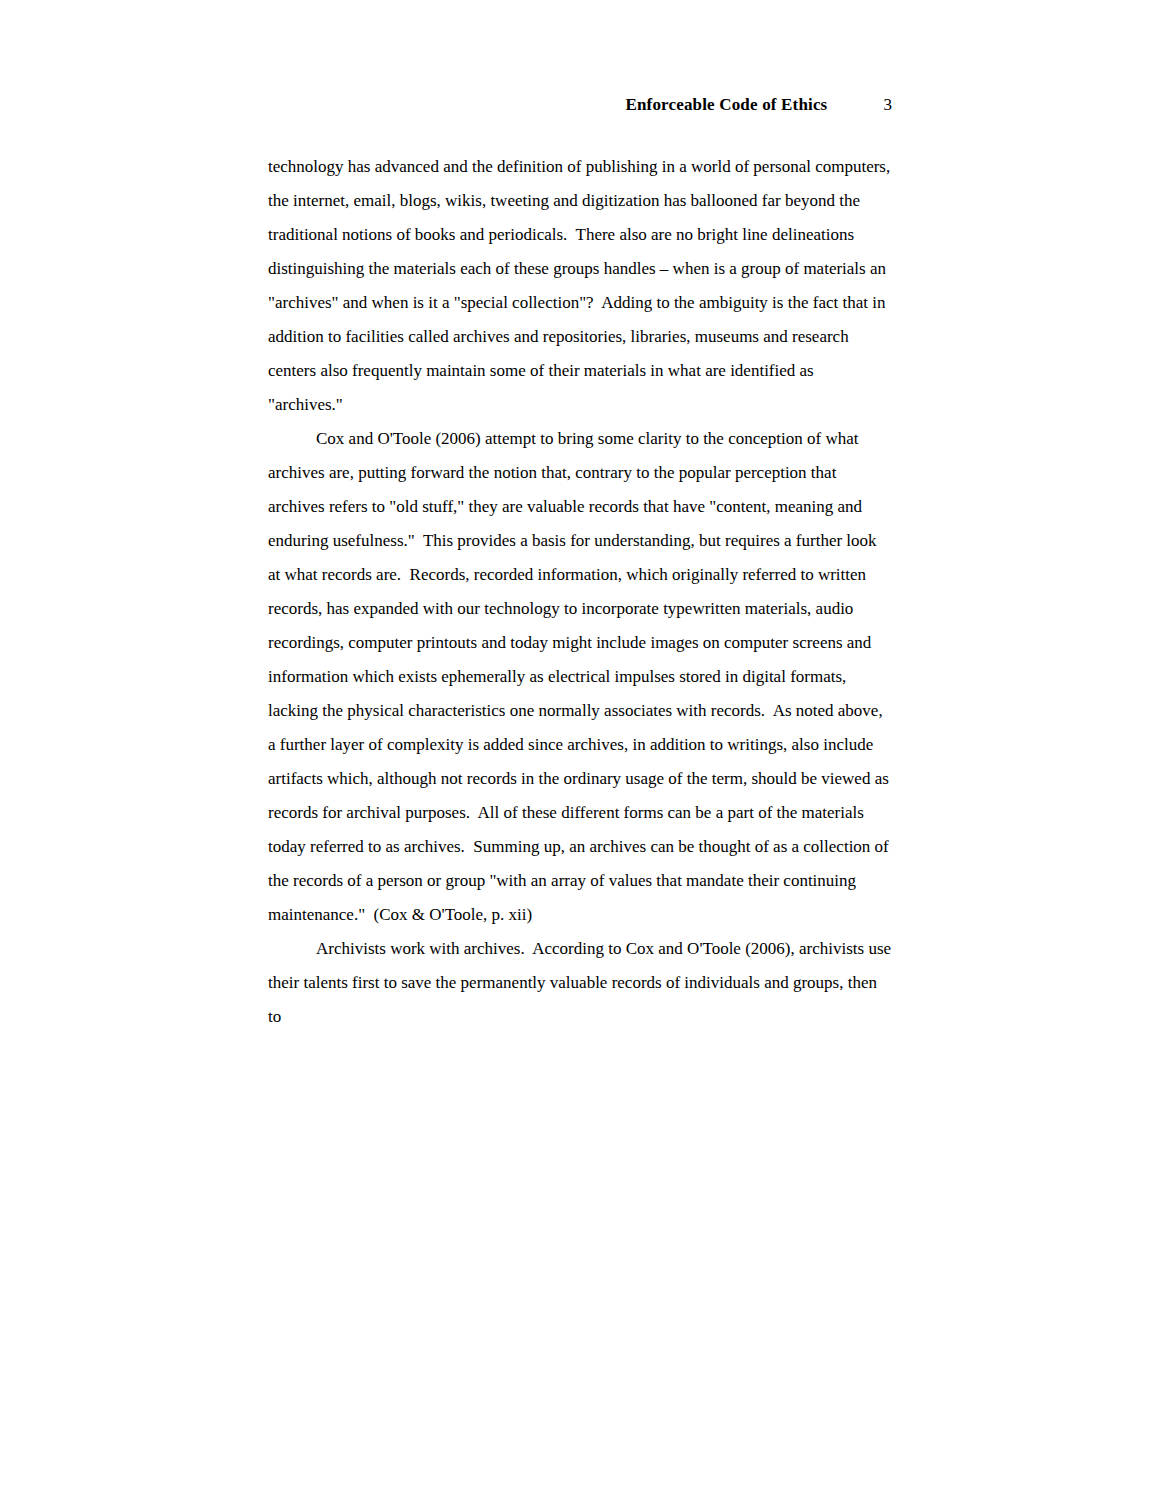Enforceable Code of Ethics 3
technology has advanced and the definition of publishing in a world of personal computers, the internet, email, blogs, wikis, tweeting and digitization has ballooned far beyond the traditional notions of books and periodicals. There also are no bright line delineations distinguishing the materials each of these groups handles – when is a group of materials an "archives" and when is it a "special collection"? Adding to the ambiguity is the fact that in addition to facilities called archives and repositories, libraries, museums and research centers also frequently maintain some of their materials in what are identified as "archives."
Cox and O'Toole (2006) attempt to bring some clarity to the conception of what archives are, putting forward the notion that, contrary to the popular perception that archives refers to "old stuff," they are valuable records that have "content, meaning and enduring usefulness." This provides a basis for understanding, but requires a further look at what records are. Records, recorded information, which originally referred to written records, has expanded with our technology to incorporate typewritten materials, audio recordings, computer printouts and today might include images on computer screens and information which exists ephemerally as electrical impulses stored in digital formats, lacking the physical characteristics one normally associates with records. As noted above, a further layer of complexity is added since archives, in addition to writings, also include artifacts which, although not records in the ordinary usage of the term, should be viewed as records for archival purposes. All of these different forms can be a part of the materials today referred to as archives. Summing up, an archives can be thought of as a collection of the records of a person or group "with an array of values that mandate their continuing maintenance." (Cox & O'Toole, p. xii)
Archivists work with archives. According to Cox and O'Toole (2006), archivists use their talents first to save the permanently valuable records of individuals and groups, then to